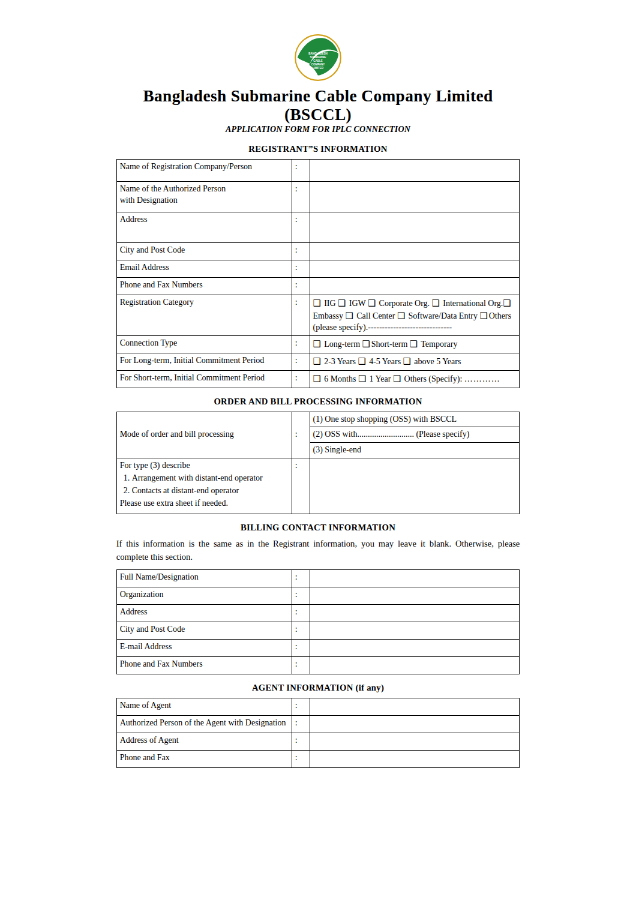BANGLADESH SUBMARINE CABLE COMPANY LIMITED
Bangladesh Submarine Cable Company Limited (BSCCL)
APPLICATION FORM FOR IPLC CONNECTION
REGISTRANT”S INFORMATION
| Name of Registration Company/Person | : | |
| Name of the Authorized Person with Designation | : | |
| Address | : | |
| City and Post Code | : | |
| Email Address | : | |
| Phone and Fax Numbers | : | |
| Registration Category | : | ❑ IIG ❑ IGW ❑ Corporate Org. ❑ International Org. ❑ Embassy ❑ Call Center ❑ Software/Data Entry ❑ Others (please specify). ------------------------------ |
| Connection Type | : | ❑ Long-term ❑ Short-term ❑ Temporary |
| For Long-term, Initial Commitment Period | : | ❑ 2-3 Years ❑ 4-5 Years ❑ above 5 Years |
| For Short-term, Initial Commitment Period | : | ❑ 6 Months ❑ 1 Year ❑ Others (Specify): ………… |
ORDER AND BILL PROCESSING INFORMATION
| Mode of order and bill processing | : | (1) One stop shopping (OSS) with BSCCL |
| (2) OSS with........................... (Please specify) |
| (3) Single-end |
| For type (3) describe Arrangement with distant-end operator Contacts at distant-end operator Please use extra sheet if needed. | : | |
BILLING CONTACT INFORMATION
If this information is the same as in the Registrant information, you may leave it blank. Otherwise, please complete this section.
| Full Name/Designation | : | |
| Organization | : | |
| Address | : | |
| City and Post Code | : | |
| E-mail Address | : | |
| Phone and Fax Numbers | : | |
AGENT INFORMATION (if any)
| Name of Agent | : | |
| Authorized Person of the Agent with Designation | : | |
| Address of Agent | : | |
| Phone and Fax | : | |